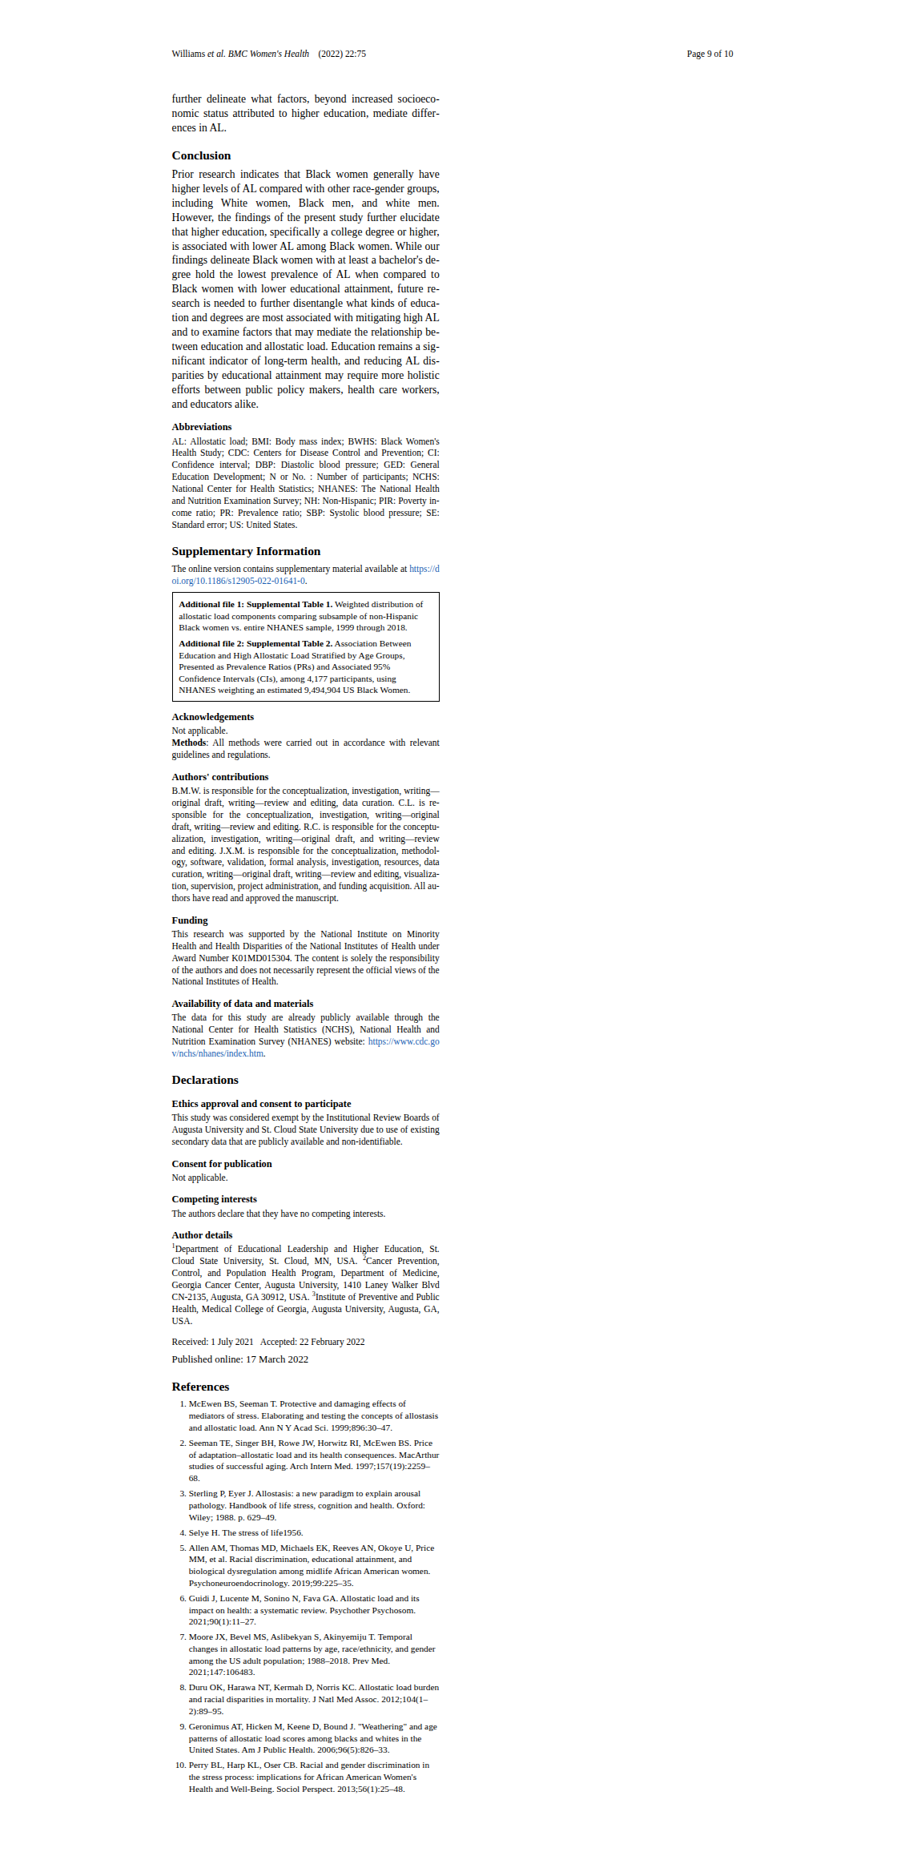Williams et al. BMC Women's Health (2022) 22:75
Page 9 of 10
further delineate what factors, beyond increased socioeconomic status attributed to higher education, mediate differences in AL.
Conclusion
Prior research indicates that Black women generally have higher levels of AL compared with other race-gender groups, including White women, Black men, and white men. However, the findings of the present study further elucidate that higher education, specifically a college degree or higher, is associated with lower AL among Black women. While our findings delineate Black women with at least a bachelor's degree hold the lowest prevalence of AL when compared to Black women with lower educational attainment, future research is needed to further disentangle what kinds of education and degrees are most associated with mitigating high AL and to examine factors that may mediate the relationship between education and allostatic load. Education remains a significant indicator of long-term health, and reducing AL disparities by educational attainment may require more holistic efforts between public policy makers, health care workers, and educators alike.
Abbreviations
AL: Allostatic load; BMI: Body mass index; BWHS: Black Women's Health Study; CDC: Centers for Disease Control and Prevention; CI: Confidence interval; DBP: Diastolic blood pressure; GED: General Education Development; N or No. : Number of participants; NCHS: National Center for Health Statistics; NHANES: The National Health and Nutrition Examination Survey; NH: Non-Hispanic; PIR: Poverty income ratio; PR: Prevalence ratio; SBP: Systolic blood pressure; SE: Standard error; US: United States.
Supplementary Information
The online version contains supplementary material available at https://doi.org/10.1186/s12905-022-01641-0.
Additional file 1: Supplemental Table 1. Weighted distribution of allostatic load components comparing subsample of non-Hispanic Black women vs. entire NHANES sample, 1999 through 2018.
Additional file 2: Supplemental Table 2. Association Between Education and High Allostatic Load Stratified by Age Groups, Presented as Prevalence Ratios (PRs) and Associated 95% Confidence Intervals (CIs), among 4,177 participants, using NHANES weighting an estimated 9,494,904 US Black Women.
Acknowledgements
Not applicable.
Methods: All methods were carried out in accordance with relevant guidelines and regulations.
Authors' contributions
B.M.W. is responsible for the conceptualization, investigation, writing—original draft, writing—review and editing, data curation. C.L. is responsible for the conceptualization, investigation, writing—original draft, writing—review and editing. R.C. is responsible for the conceptualization, investigation, writing—original draft, and writing—review and editing. J.X.M. is responsible for the conceptualization, methodology, software, validation, formal analysis, investigation, resources, data curation, writing—original draft, writing—review and editing, visualization, supervision, project administration, and funding acquisition. All authors have read and approved the manuscript.
Funding
This research was supported by the National Institute on Minority Health and Health Disparities of the National Institutes of Health under Award Number K01MD015304. The content is solely the responsibility of the authors and does not necessarily represent the official views of the National Institutes of Health.
Availability of data and materials
The data for this study are already publicly available through the National Center for Health Statistics (NCHS), National Health and Nutrition Examination Survey (NHANES) website: https://www.cdc.gov/nchs/nhanes/index.htm.
Declarations
Ethics approval and consent to participate
This study was considered exempt by the Institutional Review Boards of Augusta University and St. Cloud State University due to use of existing secondary data that are publicly available and non-identifiable.
Consent for publication
Not applicable.
Competing interests
The authors declare that they have no competing interests.
Author details
1Department of Educational Leadership and Higher Education, St. Cloud State University, St. Cloud, MN, USA. 2Cancer Prevention, Control, and Population Health Program, Department of Medicine, Georgia Cancer Center, Augusta University, 1410 Laney Walker Blvd CN-2135, Augusta, GA 30912, USA. 3Institute of Preventive and Public Health, Medical College of Georgia, Augusta University, Augusta, GA, USA.
Received: 1 July 2021 Accepted: 22 February 2022
Published online: 17 March 2022
References
McEwen BS, Seeman T. Protective and damaging effects of mediators of stress. Elaborating and testing the concepts of allostasis and allostatic load. Ann N Y Acad Sci. 1999;896:30–47.
Seeman TE, Singer BH, Rowe JW, Horwitz RI, McEwen BS. Price of adaptation–allostatic load and its health consequences. MacArthur studies of successful aging. Arch Intern Med. 1997;157(19):2259–68.
Sterling P, Eyer J. Allostasis: a new paradigm to explain arousal pathology. Handbook of life stress, cognition and health. Oxford: Wiley; 1988. p. 629–49.
Selye H. The stress of life1956.
Allen AM, Thomas MD, Michaels EK, Reeves AN, Okoye U, Price MM, et al. Racial discrimination, educational attainment, and biological dysregulation among midlife African American women. Psychoneuroendocrinology. 2019;99:225–35.
Guidi J, Lucente M, Sonino N, Fava GA. Allostatic load and its impact on health: a systematic review. Psychother Psychosom. 2021;90(1):11–27.
Moore JX, Bevel MS, Aslibekyan S, Akinyemiju T. Temporal changes in allostatic load patterns by age, race/ethnicity, and gender among the US adult population; 1988–2018. Prev Med. 2021;147:106483.
Duru OK, Harawa NT, Kermah D, Norris KC. Allostatic load burden and racial disparities in mortality. J Natl Med Assoc. 2012;104(1–2):89–95.
Geronimus AT, Hicken M, Keene D, Bound J. "Weathering" and age patterns of allostatic load scores among blacks and whites in the United States. Am J Public Health. 2006;96(5):826–33.
Perry BL, Harp KL, Oser CB. Racial and gender discrimination in the stress process: implications for African American Women's Health and Well-Being. Sociol Perspect. 2013;56(1):25–48.